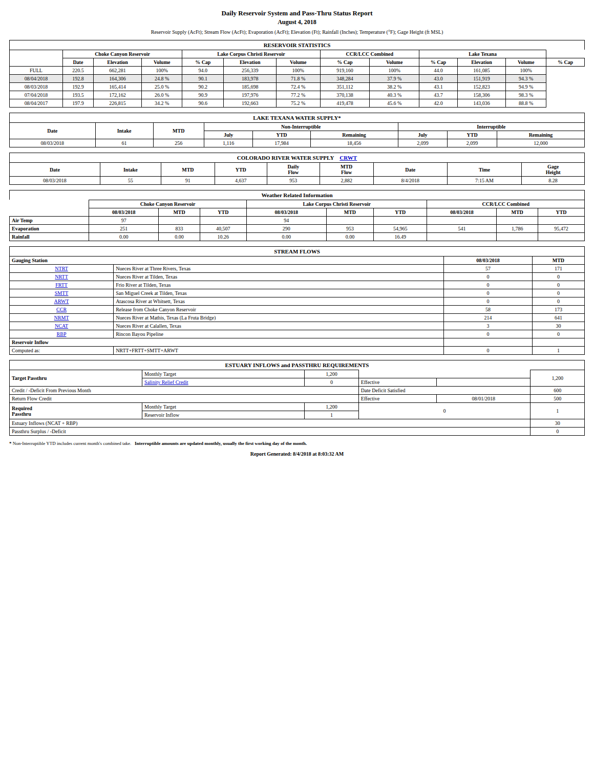Daily Reservoir System and Pass-Thru Status Report
August 4, 2018
Reservoir Supply (AcFt); Stream Flow (AcFt); Evaporation (AcFt); Elevation (Ft); Rainfall (Inches); Temperature (°F); Gage Height (ft MSL)
RESERVOIR STATISTICS
| | Choke Canyon Reservoir | Lake Corpus Christi Reservoir | CCR/LCC Combined | Lake Texana |
| --- | --- | --- | --- | --- |
| Date | Elevation | Volume | % Cap | Elevation | Volume | % Cap | Volume | % Cap | Elevation | Volume | % Cap |
| FULL | 220.5 | 662,281 | 100% | 94.0 | 256,339 | 100% | 919,160 | 100% | 44.0 | 161,085 | 100% |
| 08/04/2018 | 192.8 | 164,306 | 24.8 % | 90.1 | 183,978 | 71.8 % | 348,284 | 37.9 % | 43.0 | 151,919 | 94.3 % |
| 08/03/2018 | 192.9 | 165,414 | 25.0 % | 90.2 | 185,698 | 72.4 % | 351,112 | 38.2 % | 43.1 | 152,823 | 94.9 % |
| 07/04/2018 | 193.5 | 172,162 | 26.0 % | 90.9 | 197,976 | 77.2 % | 370,138 | 40.3 % | 43.7 | 158,306 | 98.3 % |
| 08/04/2017 | 197.9 | 226,815 | 34.2 % | 90.6 | 192,663 | 75.2 % | 419,478 | 45.6 % | 42.0 | 143,036 | 88.8 % |
LAKE TEXANA WATER SUPPLY*
| Date | Intake | MTD | Non-Interruptible | Interruptible |
| --- | --- | --- | --- | --- |
| July | YTD | Remaining | July | YTD | Remaining |
| 08/03/2018 | 61 | 256 | 1,116 | 17,984 | 18,456 | 2,099 | 2,099 | 12,000 |
COLORADO RIVER WATER SUPPLY CRWT
| Date | Intake | MTD | YTD | Daily Flow | MTD Flow | Date | Time | Gage Height |
| --- | --- | --- | --- | --- | --- | --- | --- | --- |
| 08/03/2018 | 55 | 91 | 4,637 | 953 | 2,882 | 8/4/2018 | 7:15 AM | 8.28 |
Weather Related Information
| | Choke Canyon Reservoir | Lake Corpus Christi Reservoir | CCR/LCC Combined |
| --- | --- | --- | --- |
| 08/03/2018 | MTD | YTD | 08/03/2018 | MTD | YTD | 08/03/2018 | MTD | YTD |
| Air Temp | 97 | | | 94 | | | | | |
| Evaporation | 251 | 833 | 40,507 | 290 | 953 | 54,965 | 541 | 1,786 | 95,472 |
| Rainfall | 0.00 | 0.00 | 10.26 | 0.00 | 0.00 | 16.49 | | | |
STREAM FLOWS
| Gauging Station | 08/03/2018 | MTD |
| --- | --- | --- |
| NTRT | Nueces River at Three Rivers, Texas | 57 | 171 |
| NRTT | Nueces River at Tilden, Texas | 0 | 0 |
| FRTT | Frio River at Tilden, Texas | 0 | 0 |
| SMTT | San Miguel Creek at Tilden, Texas | 0 | 0 |
| ARWT | Atascosa River at Whitsett, Texas | 0 | 0 |
| CCR | Release from Choke Canyon Reservoir | 58 | 173 |
| NRMT | Nueces River at Mathis, Texas (La Fruta Bridge) | 214 | 641 |
| NCAT | Nueces River at Calallen, Texas | 3 | 30 |
| RBP | Rincon Bayou Pipeline | 0 | 0 |
| Reservoir Inflow | | |
| Computed as: | NRTT+FRTT+SMTT+ARWT | 0 | 1 |
ESTUARY INFLOWS and PASSTHRU REQUIREMENTS
| Target Passthru | Monthly Target | 1,200 | | | 1,200 |
| Salinity Relief Credit | 0 | Effective | |
| Credit / -Deficit From Previous Month | Date Deficit Satisfied | 600 |
| Return Flow Credit | Effective | 08/01/2018 | 500 |
| Required Passthru | Monthly Target | 1,200 | 0 | 1 |
| Reservoir Inflow | 1 |
| Estuary Inflows (NCAT + RBP) | 30 |
| Passthru Surplus / -Deficit | 0 |
* Non-Interruptible YTD includes current month's combined take. Interruptible amounts are updated monthly, usually the first working day of the month.
Report Generated: 8/4/2018 at 8:03:32 AM